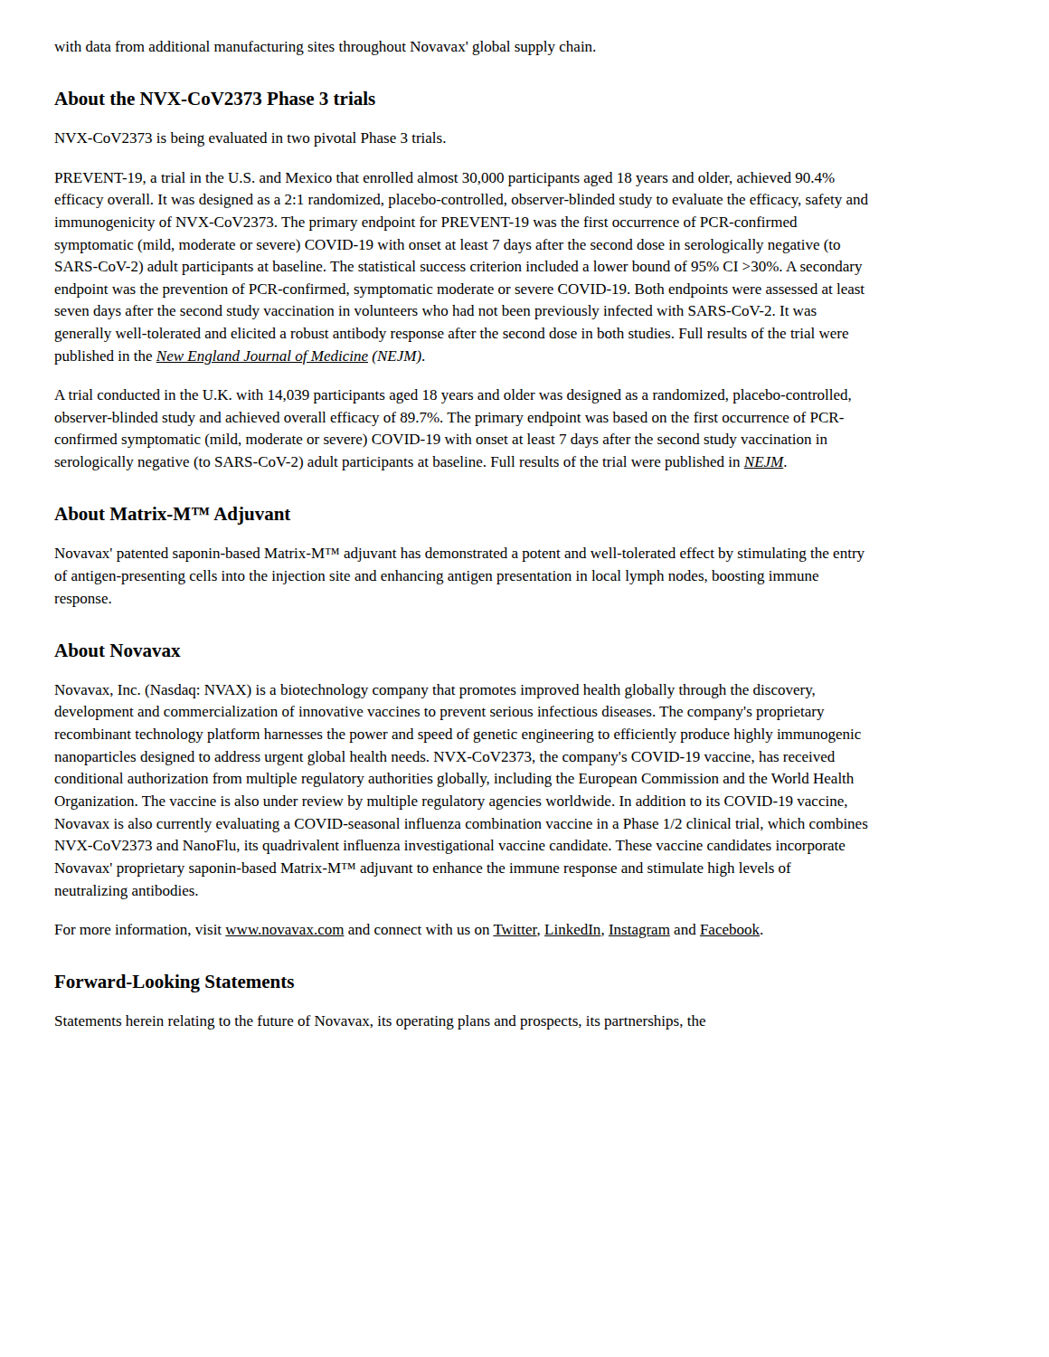with data from additional manufacturing sites throughout Novavax' global supply chain.
About the NVX-CoV2373 Phase 3 trials
NVX-CoV2373 is being evaluated in two pivotal Phase 3 trials.
PREVENT-19, a trial in the U.S. and Mexico that enrolled almost 30,000 participants aged 18 years and older, achieved 90.4% efficacy overall. It was designed as a 2:1 randomized, placebo-controlled, observer-blinded study to evaluate the efficacy, safety and immunogenicity of NVX-CoV2373. The primary endpoint for PREVENT-19 was the first occurrence of PCR-confirmed symptomatic (mild, moderate or severe) COVID-19 with onset at least 7 days after the second dose in serologically negative (to SARS-CoV-2) adult participants at baseline. The statistical success criterion included a lower bound of 95% CI >30%. A secondary endpoint was the prevention of PCR-confirmed, symptomatic moderate or severe COVID-19. Both endpoints were assessed at least seven days after the second study vaccination in volunteers who had not been previously infected with SARS-CoV-2. It was generally well-tolerated and elicited a robust antibody response after the second dose in both studies. Full results of the trial were published in the New England Journal of Medicine (NEJM).
A trial conducted in the U.K. with 14,039 participants aged 18 years and older was designed as a randomized, placebo-controlled, observer-blinded study and achieved overall efficacy of 89.7%. The primary endpoint was based on the first occurrence of PCR-confirmed symptomatic (mild, moderate or severe) COVID-19 with onset at least 7 days after the second study vaccination in serologically negative (to SARS-CoV-2) adult participants at baseline. Full results of the trial were published in NEJM.
About Matrix-M™ Adjuvant
Novavax' patented saponin-based Matrix-M™ adjuvant has demonstrated a potent and well-tolerated effect by stimulating the entry of antigen-presenting cells into the injection site and enhancing antigen presentation in local lymph nodes, boosting immune response.
About Novavax
Novavax, Inc. (Nasdaq: NVAX) is a biotechnology company that promotes improved health globally through the discovery, development and commercialization of innovative vaccines to prevent serious infectious diseases. The company's proprietary recombinant technology platform harnesses the power and speed of genetic engineering to efficiently produce highly immunogenic nanoparticles designed to address urgent global health needs. NVX-CoV2373, the company's COVID-19 vaccine, has received conditional authorization from multiple regulatory authorities globally, including the European Commission and the World Health Organization. The vaccine is also under review by multiple regulatory agencies worldwide. In addition to its COVID-19 vaccine, Novavax is also currently evaluating a COVID-seasonal influenza combination vaccine in a Phase 1/2 clinical trial, which combines NVX-CoV2373 and NanoFlu, its quadrivalent influenza investigational vaccine candidate. These vaccine candidates incorporate Novavax' proprietary saponin-based Matrix-M™ adjuvant to enhance the immune response and stimulate high levels of neutralizing antibodies.
For more information, visit www.novavax.com and connect with us on Twitter, LinkedIn, Instagram and Facebook.
Forward-Looking Statements
Statements herein relating to the future of Novavax, its operating plans and prospects, its partnerships, the